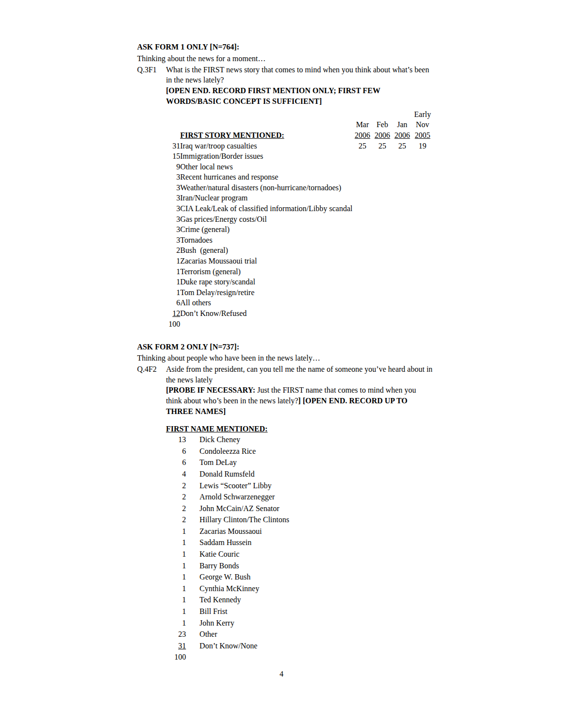ASK FORM 1 ONLY [N=764]:
Thinking about the news for a moment…
Q.3F1
What is the FIRST news story that comes to mind when you think about what’s been in the news lately?
[OPEN END. RECORD FIRST MENTION ONLY; FIRST FEW WORDS/BASIC CONCEPT IS SUFFICIENT]
| | | | | | Early |
| | | Mar | Feb | Jan | Nov |
| | FIRST STORY MENTIONED: | 2006 | 2006 | 2006 | 2005 |
| 31 | Iraq war/troop casualties | 25 | 25 | 25 | 19 |
| 15 | Immigration/Border issues | | | | |
| 9 | Other local news | | | | |
| 3 | Recent hurricanes and response | | | | |
| 3 | Weather/natural disasters (non-hurricane/tornadoes) | | | | |
| 3 | Iran/Nuclear program | | | | |
| 3 | CIA Leak/Leak of classified information/Libby scandal | | | | |
| 3 | Gas prices/Energy costs/Oil | | | | |
| 3 | Crime (general) | | | | |
| 3 | Tornadoes | | | | |
| 2 | Bush (general) | | | | |
| 1 | Zacarias Moussaoui trial | | | | |
| 1 | Terrorism (general) | | | | |
| 1 | Duke rape story/scandal | | | | |
| 1 | Tom Delay/resign/retire | | | | |
| 6 | All others | | | | |
| 12 | Don’t Know/Refused | | | | |
| 100 | | | | | |
ASK FORM 2 ONLY [N=737]:
Thinking about people who have been in the news lately…
Q.4F2
Aside from the president, can you tell me the name of someone you’ve heard about in the news lately
[PROBE IF NECESSARY: Just the FIRST name that comes to mind when you think about who’s been in the news lately?] [OPEN END. RECORD UP TO THREE NAMES]
FIRST NAME MENTIONED:
| 13 | Dick Cheney |
| 6 | Condoleezza Rice |
| 6 | Tom DeLay |
| 4 | Donald Rumsfeld |
| 2 | Lewis “Scooter” Libby |
| 2 | Arnold Schwarzenegger |
| 2 | John McCain/AZ Senator |
| 2 | Hillary Clinton/The Clintons |
| 1 | Zacarias Moussaoui |
| 1 | Saddam Hussein |
| 1 | Katie Couric |
| 1 | Barry Bonds |
| 1 | George W. Bush |
| 1 | Cynthia McKinney |
| 1 | Ted Kennedy |
| 1 | Bill Frist |
| 1 | John Kerry |
| 23 | Other |
| 31 | Don’t Know/None |
| 100 | |
4